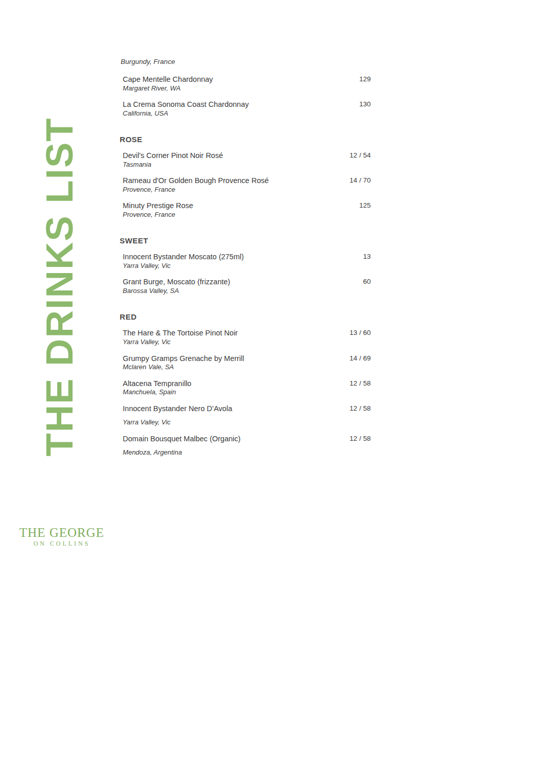THE DRINKS LIST
THE GEORGE
ON COLLINS
Burgundy, France
Cape Mentelle Chardonnay
Margaret River, WA
129
La Crema Sonoma Coast Chardonnay
California, USA
130
ROSE
Devil's Corner Pinot Noir Rosé
Tasmania
12 / 54
Rameau d'Or Golden Bough Provence Rosé
Provence, France
14 / 70
Minuty Prestige Rose
Provence, France
125
SWEET
Innocent Bystander Moscato (275ml)
Yarra Valley, Vic
13
Grant Burge, Moscato (frizzante)
Barossa Valley, SA
60
RED
The Hare & The Tortoise Pinot Noir
Yarra Valley, Vic
13 / 60
Grumpy Gramps Grenache by Merrill
Mclaren Vale, SA
14 / 69
Altacena Tempranillo
Manchuela, Spain
12 / 58
Innocent Bystander Nero D’Avola
Yarra Valley, Vic
12 / 58
Domain Bousquet Malbec (Organic)
Mendoza, Argentina
12 / 58